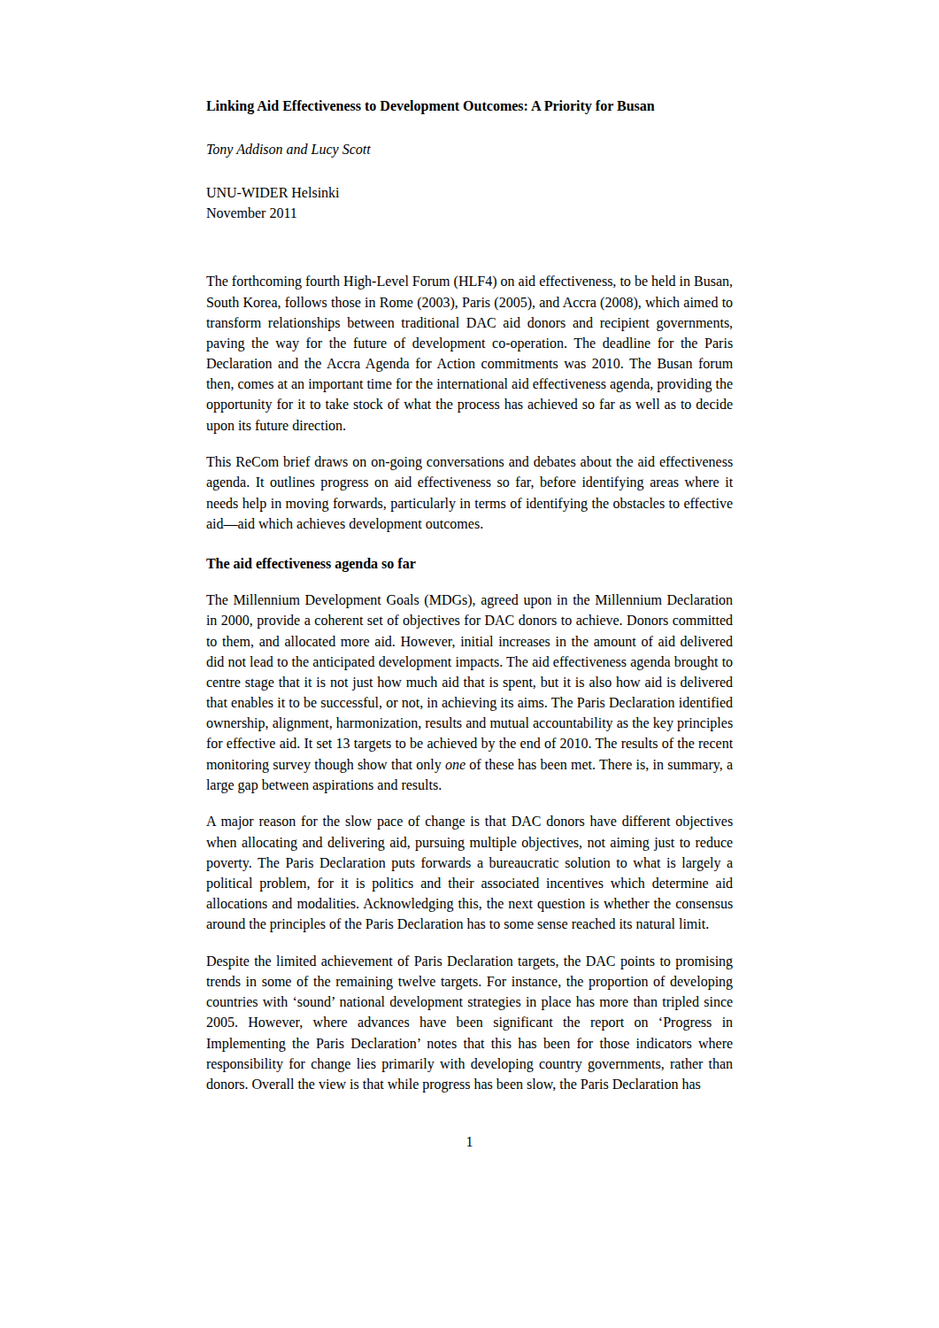Linking Aid Effectiveness to Development Outcomes: A Priority for Busan
Tony Addison and Lucy Scott
UNU-WIDER Helsinki November 2011
The forthcoming fourth High-Level Forum (HLF4) on aid effectiveness, to be held in Busan, South Korea, follows those in Rome (2003), Paris (2005), and Accra (2008), which aimed to transform relationships between traditional DAC aid donors and recipient governments, paving the way for the future of development co-operation. The deadline for the Paris Declaration and the Accra Agenda for Action commitments was 2010. The Busan forum then, comes at an important time for the international aid effectiveness agenda, providing the opportunity for it to take stock of what the process has achieved so far as well as to decide upon its future direction.
This ReCom brief draws on on-going conversations and debates about the aid effectiveness agenda. It outlines progress on aid effectiveness so far, before identifying areas where it needs help in moving forwards, particularly in terms of identifying the obstacles to effective aid—aid which achieves development outcomes.
The aid effectiveness agenda so far
The Millennium Development Goals (MDGs), agreed upon in the Millennium Declaration in 2000, provide a coherent set of objectives for DAC donors to achieve. Donors committed to them, and allocated more aid. However, initial increases in the amount of aid delivered did not lead to the anticipated development impacts. The aid effectiveness agenda brought to centre stage that it is not just how much aid that is spent, but it is also how aid is delivered that enables it to be successful, or not, in achieving its aims. The Paris Declaration identified ownership, alignment, harmonization, results and mutual accountability as the key principles for effective aid. It set 13 targets to be achieved by the end of 2010. The results of the recent monitoring survey though show that only one of these has been met. There is, in summary, a large gap between aspirations and results.
A major reason for the slow pace of change is that DAC donors have different objectives when allocating and delivering aid, pursuing multiple objectives, not aiming just to reduce poverty. The Paris Declaration puts forwards a bureaucratic solution to what is largely a political problem, for it is politics and their associated incentives which determine aid allocations and modalities. Acknowledging this, the next question is whether the consensus around the principles of the Paris Declaration has to some sense reached its natural limit.
Despite the limited achievement of Paris Declaration targets, the DAC points to promising trends in some of the remaining twelve targets. For instance, the proportion of developing countries with ‘sound’ national development strategies in place has more than tripled since 2005. However, where advances have been significant the report on ‘Progress in Implementing the Paris Declaration’ notes that this has been for those indicators where responsibility for change lies primarily with developing country governments, rather than donors. Overall the view is that while progress has been slow, the Paris Declaration has
1